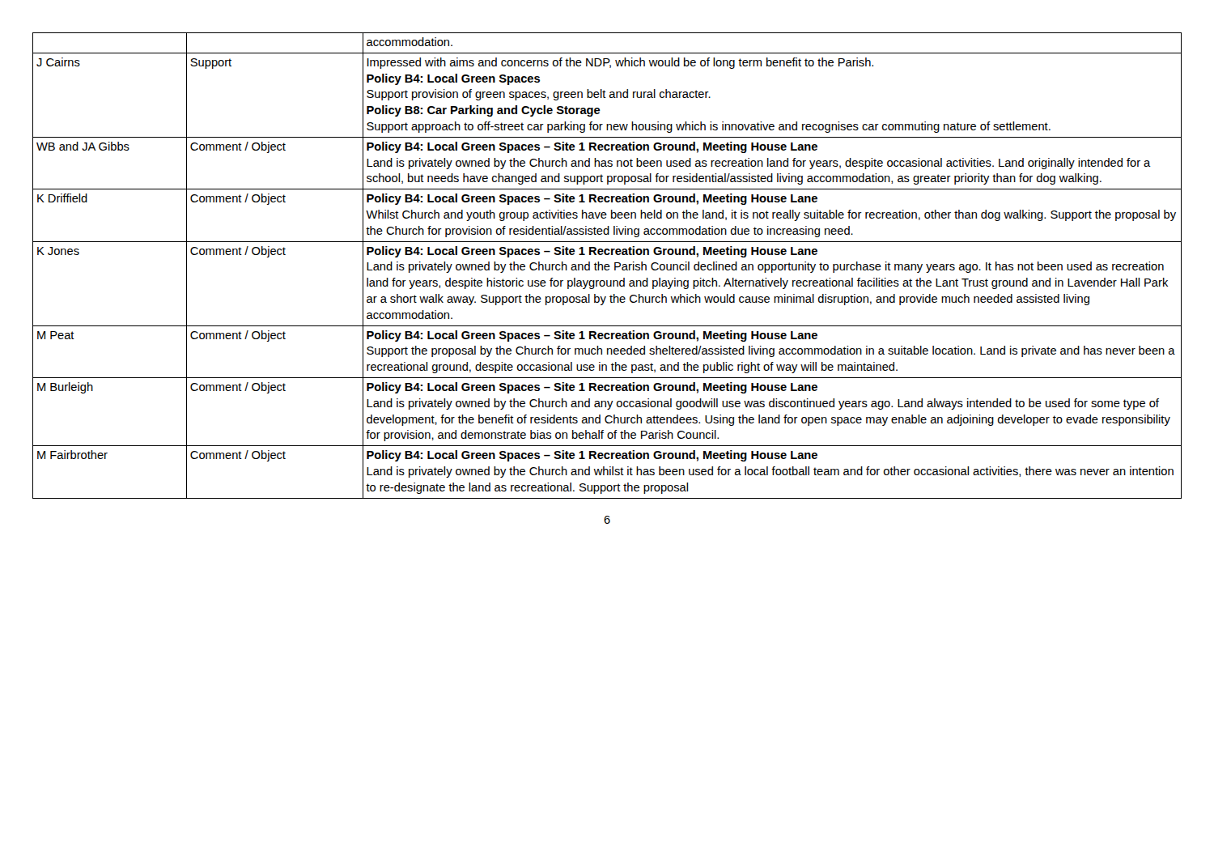| | | accommodation. |
| J Cairns | Support | Impressed with aims and concerns of the NDP, which would be of long term benefit to the Parish. Policy B4: Local Green Spaces Support provision of green spaces, green belt and rural character. Policy B8: Car Parking and Cycle Storage Support approach to off-street car parking for new housing which is innovative and recognises car commuting nature of settlement. |
| WB and JA Gibbs | Comment / Object | Policy B4: Local Green Spaces – Site 1 Recreation Ground, Meeting House Lane Land is privately owned by the Church and has not been used as recreation land for years, despite occasional activities. Land originally intended for a school, but needs have changed and support proposal for residential/assisted living accommodation, as greater priority than for dog walking. |
| K Driffield | Comment / Object | Policy B4: Local Green Spaces – Site 1 Recreation Ground, Meeting House Lane Whilst Church and youth group activities have been held on the land, it is not really suitable for recreation, other than dog walking. Support the proposal by the Church for provision of residential/assisted living accommodation due to increasing need. |
| K Jones | Comment / Object | Policy B4: Local Green Spaces – Site 1 Recreation Ground, Meeting House Lane Land is privately owned by the Church and the Parish Council declined an opportunity to purchase it many years ago. It has not been used as recreation land for years, despite historic use for playground and playing pitch. Alternatively recreational facilities at the Lant Trust ground and in Lavender Hall Park ar a short walk away. Support the proposal by the Church which would cause minimal disruption, and provide much needed assisted living accommodation. |
| M Peat | Comment / Object | Policy B4: Local Green Spaces – Site 1 Recreation Ground, Meeting House Lane Support the proposal by the Church for much needed sheltered/assisted living accommodation in a suitable location. Land is private and has never been a recreational ground, despite occasional use in the past, and the public right of way will be maintained. |
| M Burleigh | Comment / Object | Policy B4: Local Green Spaces – Site 1 Recreation Ground, Meeting House Lane Land is privately owned by the Church and any occasional goodwill use was discontinued years ago. Land always intended to be used for some type of development, for the benefit of residents and Church attendees. Using the land for open space may enable an adjoining developer to evade responsibility for provision, and demonstrate bias on behalf of the Parish Council. |
| M Fairbrother | Comment / Object | Policy B4: Local Green Spaces – Site 1 Recreation Ground, Meeting House Lane Land is privately owned by the Church and whilst it has been used for a local football team and for other occasional activities, there was never an intention to re-designate the land as recreational. Support the proposal |
6